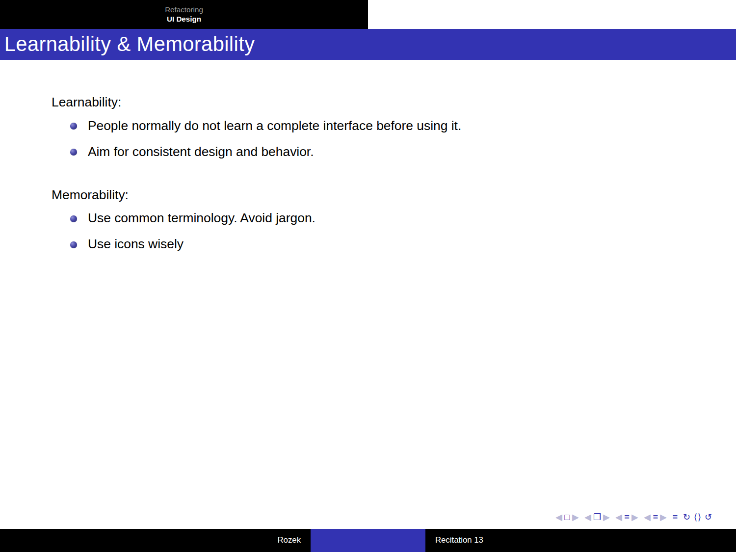Refactoring UI Design
Learnability & Memorability
Learnability:
People normally do not learn a complete interface before using it.
Aim for consistent design and behavior.
Memorability:
Use common terminology. Avoid jargon.
Use icons wisely
◀□▶ ◀❐▶ ◀≡▶ ◀≡▶ ≡ ↻ ⟨⟩ ↺
Rozek
Recitation 13